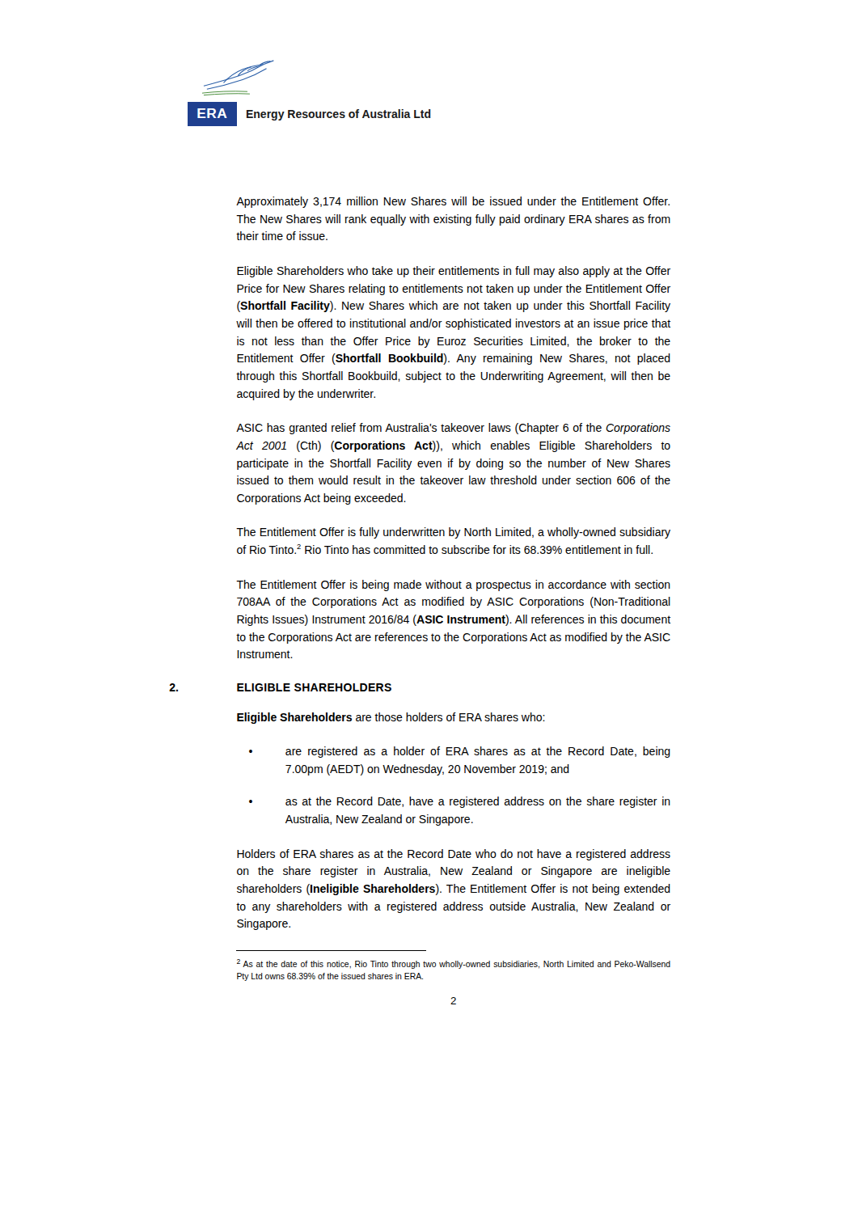ERA
Energy Resources of Australia Ltd
Approximately 3,174 million New Shares will be issued under the Entitlement Offer. The New Shares will rank equally with existing fully paid ordinary ERA shares as from their time of issue.
Eligible Shareholders who take up their entitlements in full may also apply at the Offer Price for New Shares relating to entitlements not taken up under the Entitlement Offer (Shortfall Facility). New Shares which are not taken up under this Shortfall Facility will then be offered to institutional and/or sophisticated investors at an issue price that is not less than the Offer Price by Euroz Securities Limited, the broker to the Entitlement Offer (Shortfall Bookbuild). Any remaining New Shares, not placed through this Shortfall Bookbuild, subject to the Underwriting Agreement, will then be acquired by the underwriter.
ASIC has granted relief from Australia's takeover laws (Chapter 6 of the Corporations Act 2001 (Cth) (Corporations Act)), which enables Eligible Shareholders to participate in the Shortfall Facility even if by doing so the number of New Shares issued to them would result in the takeover law threshold under section 606 of the Corporations Act being exceeded.
The Entitlement Offer is fully underwritten by North Limited, a wholly-owned subsidiary of Rio Tinto.2 Rio Tinto has committed to subscribe for its 68.39% entitlement in full.
The Entitlement Offer is being made without a prospectus in accordance with section 708AA of the Corporations Act as modified by ASIC Corporations (Non-Traditional Rights Issues) Instrument 2016/84 (ASIC Instrument). All references in this document to the Corporations Act are references to the Corporations Act as modified by the ASIC Instrument.
2.
ELIGIBLE SHAREHOLDERS
Eligible Shareholders are those holders of ERA shares who:
are registered as a holder of ERA shares as at the Record Date, being 7.00pm (AEDT) on Wednesday, 20 November 2019; and
as at the Record Date, have a registered address on the share register in Australia, New Zealand or Singapore.
Holders of ERA shares as at the Record Date who do not have a registered address on the share register in Australia, New Zealand or Singapore are ineligible shareholders (Ineligible Shareholders). The Entitlement Offer is not being extended to any shareholders with a registered address outside Australia, New Zealand or Singapore.
2 As at the date of this notice, Rio Tinto through two wholly-owned subsidiaries, North Limited and Peko-Wallsend Pty Ltd owns 68.39% of the issued shares in ERA.
2